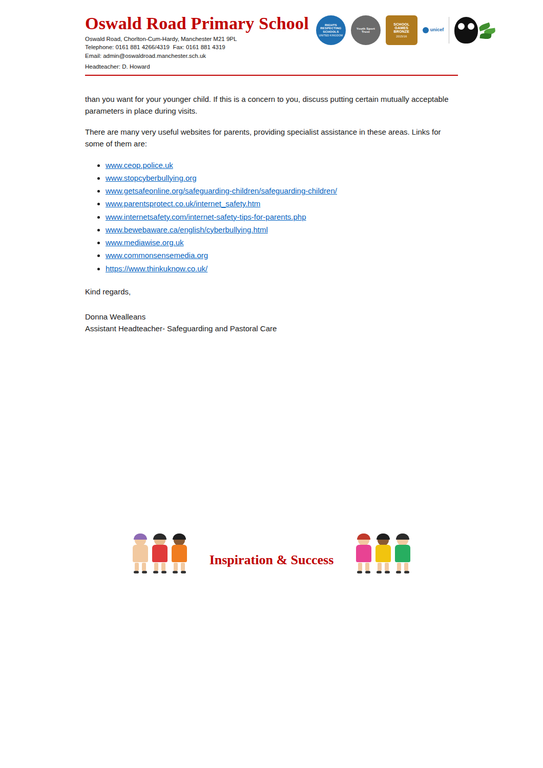Oswald Road Primary School
Oswald Road, Chorlton-Cum-Hardy, Manchester M21 9PL
Telephone: 0161 881 4266/4319 Fax: 0161 881 4319
Email: admin@oswaldroad.manchester.sch.uk
RIGHTS
RESPECTING
SCHOOLS UNITED KINGDOM
Youth Sport Trust
SCHOOL
GAMES
BRONZE 2015/16
unicef
Headteacher: D. Howard
than you want for your younger child. If this is a concern to you, discuss putting certain mutually acceptable parameters in place during visits.
There are many very useful websites for parents, providing specialist assistance in these areas. Links for some of them are:
www.ceop.police.uk
www.stopcyberbullying.org
www.getsafeonline.org/safeguarding-children/safeguarding-children/
www.parentsprotect.co.uk/internet_safety.htm
www.internetsafety.com/internet-safety-tips-for-parents.php
www.bewebaware.ca/english/cyberbullying.html
www.mediawise.org.uk
www.commonsensemedia.org
https://www.thinkuknow.co.uk/
Kind regards,
Donna Wealleans
Assistant Headteacher- Safeguarding and Pastoral Care
Inspiration & Success